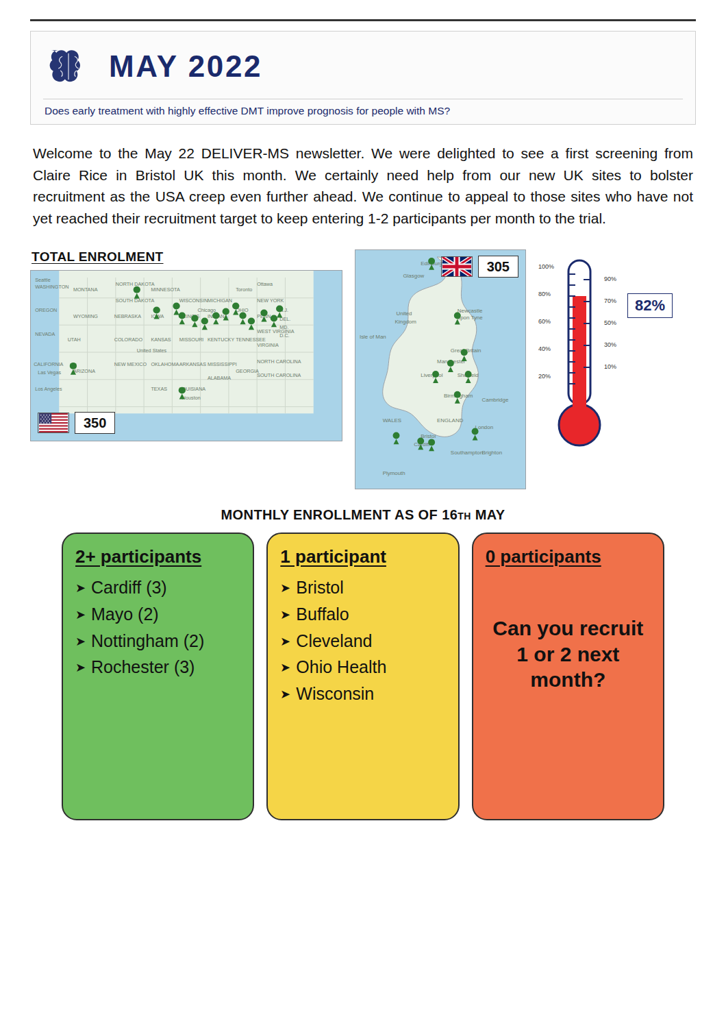MAY 2022
Does early treatment with highly effective DMT improve prognosis for people with MS?
Welcome to the May 22 DELIVER-MS newsletter. We were delighted to see a first screening from Claire Rice in Bristol UK this month. We certainly need help from our new UK sites to bolster recruitment as the USA creep even further ahead. We continue to appeal to those sites who have not yet reached their recruitment target to keep entering 1-2 participants per month to the trial.
TOTAL ENROLMENT
Seattle WASHINGTON OREGON NEVADA CALIFORNIA Las Vegas Los Angeles MONTANA WYOMING UTAH ARIZONA NORTH DAKOTA SOUTH DAKOTA NEBRASKA COLORADO NEW MEXICO MINNESOTA IOWA KANSAS OKLAHOMA TEXAS WISCONSIN ILLINOIS MISSOURI ARKANSAS LOUISIANA Houston MICHIGAN INDIANA KENTUCKY MISSISSIPPI ALABAMA Toronto OHIO TENNESSEE GEORGIA Ottawa NEW YORK PENN WEST VIRGINIA VIRGINIA NORTH CAROLINA SOUTH CAROLINA Chicago N.J. DEL. MD. D.C. United States
350
Edinburgh Glasgow United Kingdom Newcastle upon Tyne Isle of Man Great Britain Manchester Liverpool Sheffield Birmingham Cambridge WALES ENGLAND London Bristol Cardiff Southampton Brighton Plymouth
305
100% 80% 60% 40% 20% 90% 70% 50% 30% 10%
82%
MONTHLY ENROLLMENT AS OF 16TH MAY
2+ participants
Cardiff (3)
Mayo (2)
Nottingham (2)
Rochester (3)
1 participant
Bristol
Buffalo
Cleveland
Ohio Health
Wisconsin
0 participants
Can you recruit 1 or 2 next month?